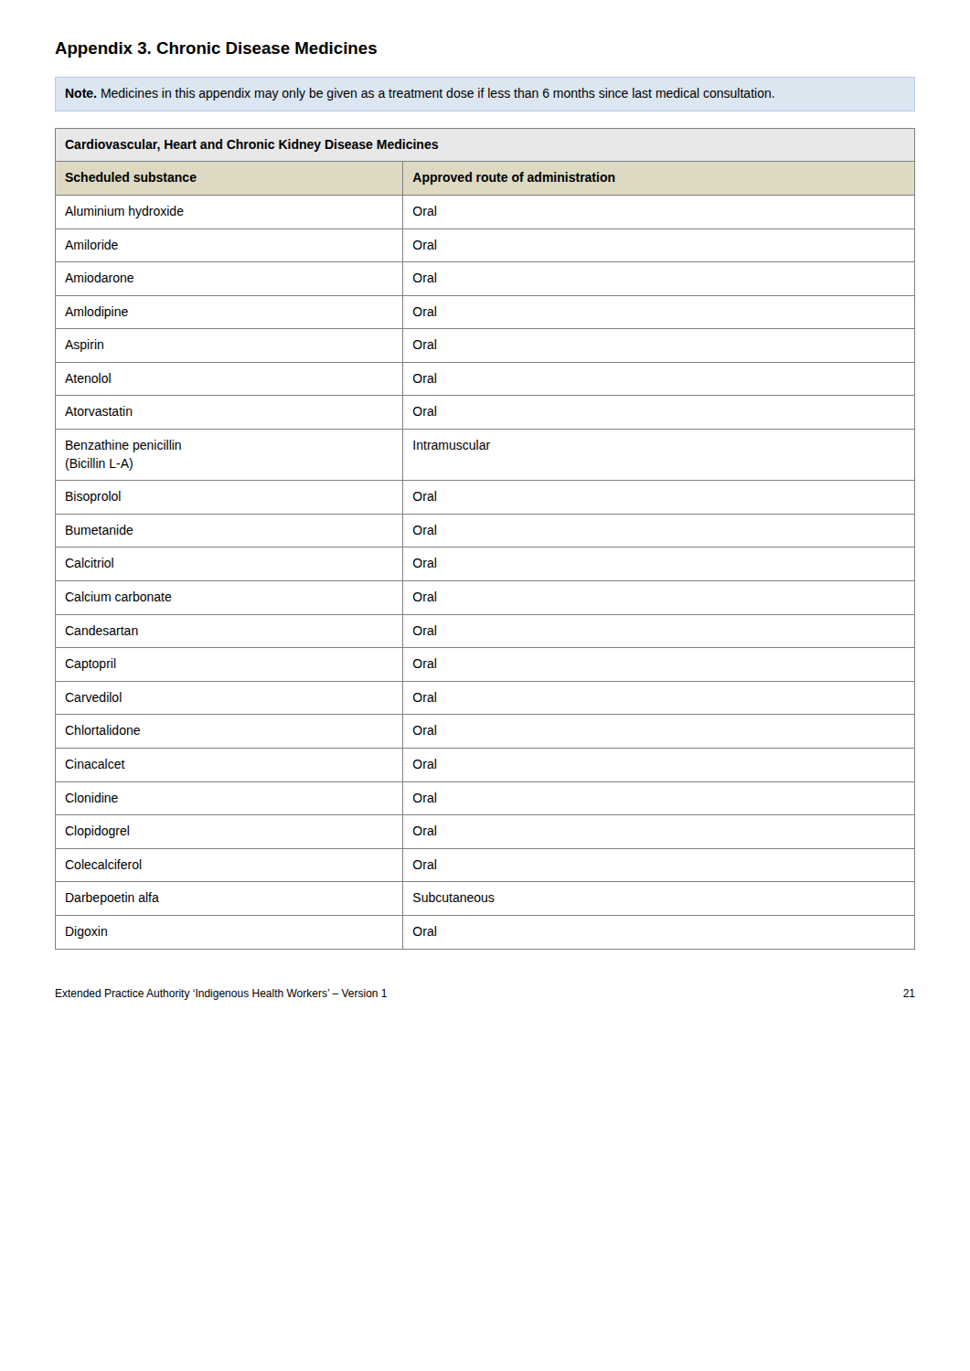Appendix 3. Chronic Disease Medicines
Note. Medicines in this appendix may only be given as a treatment dose if less than 6 months since last medical consultation.
| Cardiovascular, Heart and Chronic Kidney Disease Medicines |
| --- |
| Scheduled substance | Approved route of administration |
| Aluminium hydroxide | Oral |
| Amiloride | Oral |
| Amiodarone | Oral |
| Amlodipine | Oral |
| Aspirin | Oral |
| Atenolol | Oral |
| Atorvastatin | Oral |
| Benzathine penicillin (Bicillin L-A) | Intramuscular |
| Bisoprolol | Oral |
| Bumetanide | Oral |
| Calcitriol | Oral |
| Calcium carbonate | Oral |
| Candesartan | Oral |
| Captopril | Oral |
| Carvedilol | Oral |
| Chlortalidone | Oral |
| Cinacalcet | Oral |
| Clonidine | Oral |
| Clopidogrel | Oral |
| Colecalciferol | Oral |
| Darbepoetin alfa | Subcutaneous |
| Digoxin | Oral |
Extended Practice Authority ‘Indigenous Health Workers’ – Version 1 21